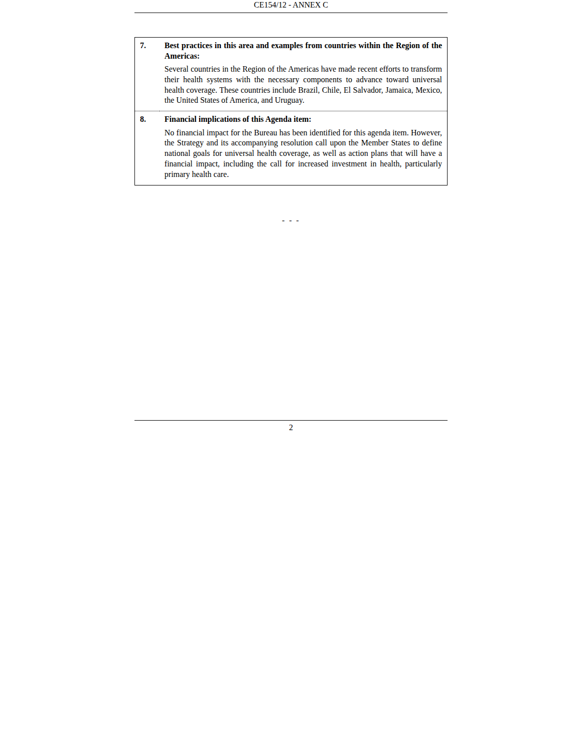CE154/12 - ANNEX C
| 7. | Best practices in this area and examples from countries within the Region of the Americas: Several countries in the Region of the Americas have made recent efforts to transform their health systems with the necessary components to advance toward universal health coverage. These countries include Brazil, Chile, El Salvador, Jamaica, Mexico, the United States of America, and Uruguay. |
| 8. | Financial implications of this Agenda item: No financial impact for the Bureau has been identified for this agenda item. However, the Strategy and its accompanying resolution call upon the Member States to define national goals for universal health coverage, as well as action plans that will have a financial impact, including the call for increased investment in health, particularly primary health care. |
- - -
2